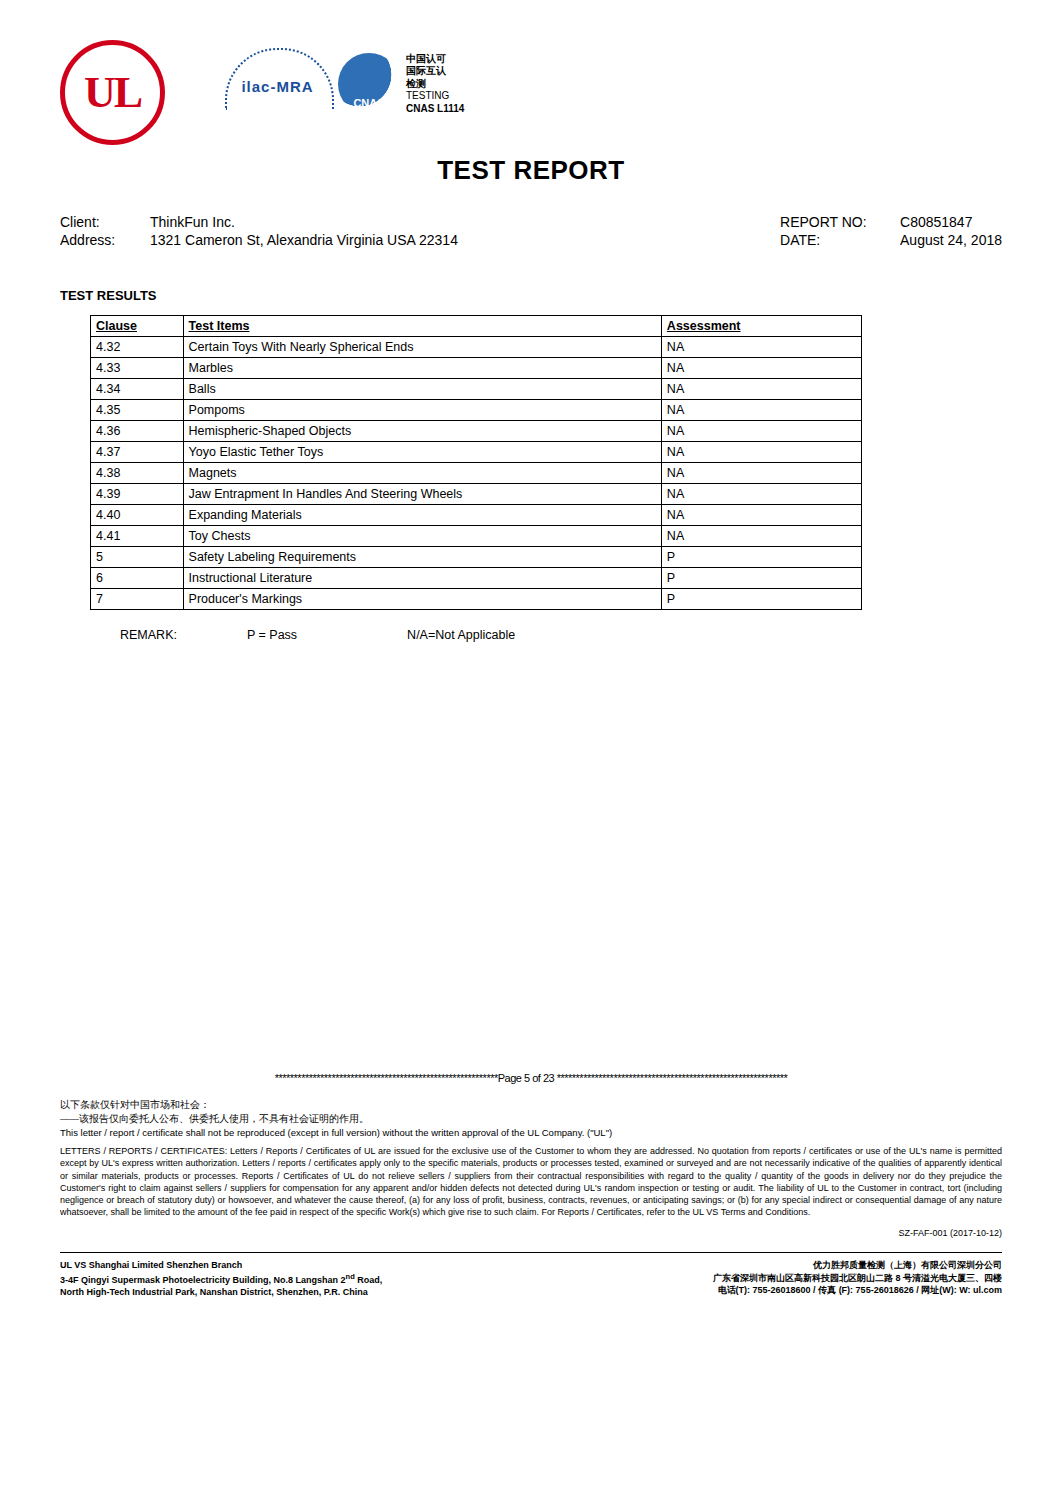UL
ilac-MRA
中国认可 国际互认 检测 TESTING
CNAS L1114
TEST REPORT
Client:
ThinkFun Inc.
Address:
1321 Cameron St, Alexandria Virginia USA 22314
REPORT NO:
C80851847
DATE:
August 24, 2018
TEST RESULTS
| Clause | Test Items | Assessment |
| --- | --- | --- |
| 4.32 | Certain Toys With Nearly Spherical Ends | NA |
| 4.33 | Marbles | NA |
| 4.34 | Balls | NA |
| 4.35 | Pompoms | NA |
| 4.36 | Hemispheric-Shaped Objects | NA |
| 4.37 | Yoyo Elastic Tether Toys | NA |
| 4.38 | Magnets | NA |
| 4.39 | Jaw Entrapment In Handles And Steering Wheels | NA |
| 4.40 | Expanding Materials | NA |
| 4.41 | Toy Chests | NA |
| 5 | Safety Labeling Requirements | P |
| 6 | Instructional Literature | P |
| 7 | Producer's Markings | P |
REMARK: P = Pass N/A=Not Applicable
***********************************************************Page 5 of 23 *************************************************************
以下条款仅针对中国市场和社会：
——该报告仅向委托人公布、供委托人使用，不具有社会证明的作用。
This letter / report / certificate shall not be reproduced (except in full version) without the written approval of the UL Company. ("UL")
LETTERS / REPORTS / CERTIFICATES: Letters / Reports / Certificates of UL are issued for the exclusive use of the Customer to whom they are addressed. No quotation from reports / certificates or use of the UL's name is permitted except by UL's express written authorization. Letters / reports / certificates apply only to the specific materials, products or processes tested, examined or surveyed and are not necessarily indicative of the qualities of apparently identical or similar materials, products or processes. Reports / Certificates of UL do not relieve sellers / suppliers from their contractual responsibilities with regard to the quality / quantity of the goods in delivery nor do they prejudice the Customer's right to claim against sellers / suppliers for compensation for any apparent and/or hidden defects not detected during UL's random inspection or testing or audit. The liability of UL to the Customer in contract, tort (including negligence or breach of statutory duty) or howsoever, and whatever the cause thereof, (a) for any loss of profit, business, contracts, revenues, or anticipating savings; or (b) for any special indirect or consequential damage of any nature whatsoever, shall be limited to the amount of the fee paid in respect of the specific Work(s) which give rise to such claim. For Reports / Certificates, refer to the UL VS Terms and Conditions.
SZ-FAF-001 (2017-10-12)
UL VS Shanghai Limited Shenzhen Branch
3-4F Qingyi Supermask Photoelectricity Building, No.8 Langshan 2nd Road,
North High-Tech Industrial Park, Nanshan District, Shenzhen, P.R. China
优力胜邦质量检测（上海）有限公司深圳分公司
广东省深圳市南山区高新科技园北区朗山二路 8 号清溢光电大厦三、四楼
电话(T): 755-26018600 / 传真 (F): 755-26018626 / 网址(W): W: ul.com